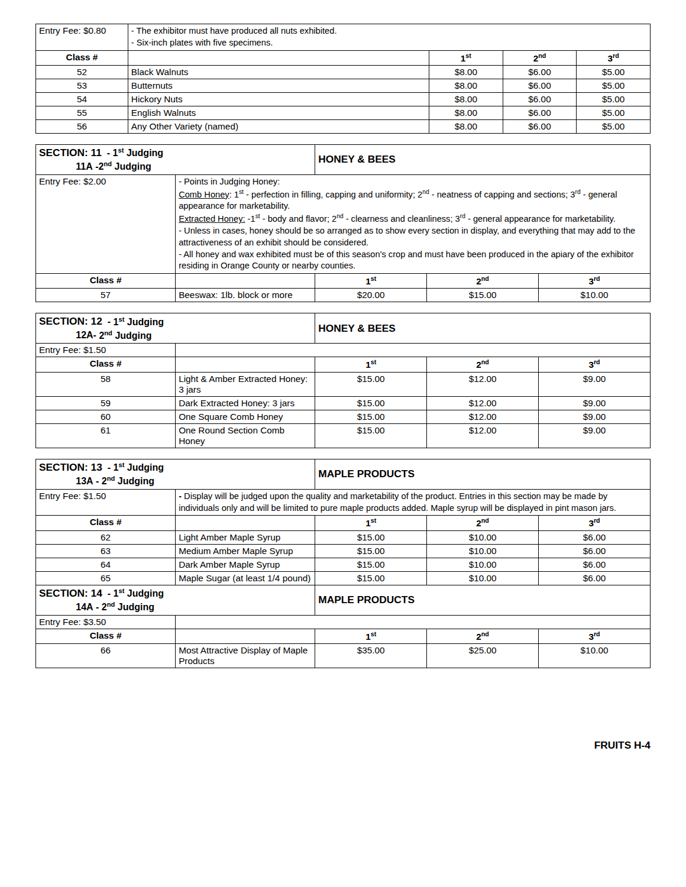| Entry Fee: $0.80 | - The exhibitor must have produced all nuts exhibited. - Six-inch plates with five specimens. |
| Class # | | 1 st | 2 nd | 3 rd |
| 52 | Black Walnuts | $8.00 | $6.00 | $5.00 |
| 53 | Butternuts | $8.00 | $6.00 | $5.00 |
| 54 | Hickory Nuts | $8.00 | $6.00 | $5.00 |
| 55 | English Walnuts | $8.00 | $6.00 | $5.00 |
| 56 | Any Other Variety (named) | $8.00 | $6.00 | $5.00 |
| SECTION: 11 - 1 st Judging 11A - 2 nd Judging | HONEY & BEES |
| Entry Fee: $2.00 | - Points in Judging Honey: Comb Honey : 1 st - perfection in filling, capping and uniformity; 2 nd - neatness of capping and sections; 3 rd - general appearance for marketability. Extracted Honey: -1 st - body and flavor; 2 nd - clearness and cleanliness; 3 rd - general appearance for marketability. - Unless in cases, honey should be so arranged as to show every section in display, and everything that may add to the attractiveness of an exhibit should be considered. - All honey and wax exhibited must be of this season's crop and must have been produced in the apiary of the exhibitor residing in Orange County or nearby counties. |
| Class # | | 1 st | 2 nd | 3 rd |
| 57 | Beeswax: 1lb. block or more | $20.00 | $15.00 | $10.00 |
| SECTION: 12 - 1 st Judging 12A - 2 nd Judging | HONEY & BEES |
| Entry Fee: $1.50 | |
| Class # | | 1 st | 2 nd | 3 rd |
| 58 | Light & Amber Extracted Honey: 3 jars | $15.00 | $12.00 | $9.00 |
| 59 | Dark Extracted Honey: 3 jars | $15.00 | $12.00 | $9.00 |
| 60 | One Square Comb Honey | $15.00 | $12.00 | $9.00 |
| 61 | One Round Section Comb Honey | $15.00 | $12.00 | $9.00 |
| SECTION: 13 - 1 st Judging 13A - 2 nd Judging | MAPLE PRODUCTS |
| Entry Fee: $1.50 | - Display will be judged upon the quality and marketability of the product. Entries in this section may be made by individuals only and will be limited to pure maple products added. Maple syrup will be displayed in pint mason jars. |
| Class # | | 1 st | 2 nd | 3 rd |
| 62 | Light Amber Maple Syrup | $15.00 | $10.00 | $6.00 |
| 63 | Medium Amber Maple Syrup | $15.00 | $10.00 | $6.00 |
| 64 | Dark Amber Maple Syrup | $15.00 | $10.00 | $6.00 |
| 65 | Maple Sugar (at least 1/4 pound) | $15.00 | $10.00 | $6.00 |
| SECTION: 14 - 1 st Judging 14A - 2 nd Judging | MAPLE PRODUCTS |
| Entry Fee: $3.50 | |
| Class # | | 1 st | 2 nd | 3 rd |
| 66 | Most Attractive Display of Maple Products | $35.00 | $25.00 | $10.00 |
FRUITS H-4